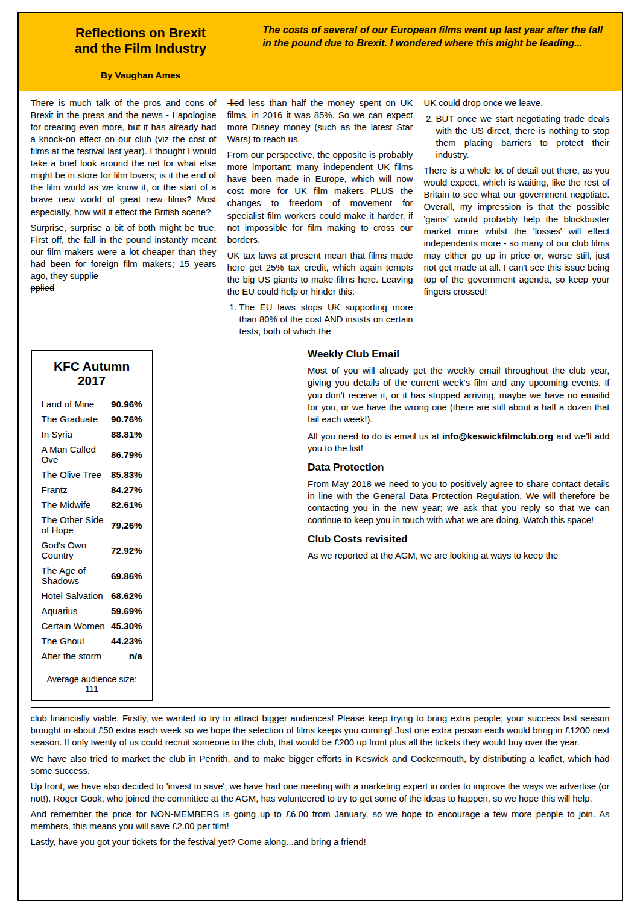Reflections on Brexit
and the Film Industry
By Vaughan Ames
The costs of several of our European films went up last year after the fall in the pound due to Brexit. I wondered where this might be leading...
There is much talk of the pros and cons of Brexit in the press and the news - I apologise for creating even more, but it has already had a knock-on effect on our club (viz the cost of films at the festival last year). I thought I would take a brief look around the net for what else might be in store for film lovers; is it the end of the film world as we know it, or the start of a brave new world of great new films? Most especially, how will it effect the British scene?
Surprise, surprise a bit of both might be true. First off, the fall in the pound instantly meant our film makers were a lot cheaper than they had been for foreign film makers; 15 years ago, they supplie
pplied
-lied less than half the money spent on UK films, in 2016 it was 85%. So we can expect more Disney money (such as the latest Star Wars) to reach us.
From our perspective, the opposite is probably more important; many independent UK films have been made in Europe, which will now cost more for UK film makers PLUS the changes to freedom of movement for specialist film workers could make it harder, if not impossible for film making to cross our borders.
UK tax laws at present mean that films made here get 25% tax credit, which again tempts the big US giants to make films here. Leaving the EU could help or hinder this:-
The EU laws stops UK supporting more than 80% of the cost AND insists on certain tests, both of which the
UK could drop once we leave.
BUT once we start negotiating trade deals with the US direct, there is nothing to stop them placing barriers to protect their industry.
There is a whole lot of detail out there, as you would expect, which is waiting, like the rest of Britain to see what our government negotiate. Overall, my impression is that the possible 'gains' would probably help the blockbuster market more whilst the 'losses' will effect independents more - so many of our club films may either go up in price or, worse still, just not get made at all. I can't see this issue being top of the government agenda, so keep your fingers crossed!
KFC Autumn 2017
| Land of Mine | 90.96% |
| The Graduate | 90.76% |
| In Syria | 88.81% |
| A Man Called Ove | 86.79% |
| The Olive Tree | 85.83% |
| Frantz | 84.27% |
| The Midwife | 82.61% |
| The Other Side of Hope | 79.26% |
| God's Own Country | 72.92% |
| The Age of Shadows | 69.86% |
| Hotel Salvation | 68.62% |
| Aquarius | 59.69% |
| Certain Women | 45.30% |
| The Ghoul | 44.23% |
| After the storm | n/a |
Average audience size: 111
Weekly Club Email
Most of you will already get the weekly email throughout the club year, giving you details of the current week's film and any upcoming events. If you don't receive it, or it has stopped arriving, maybe we have no emailid for you, or we have the wrong one (there are still about a half a dozen that fail each week!).
All you need to do is email us at info@keswickfilmclub.org and we'll add you to the list!
Data Protection
From May 2018 we need to you to positively agree to share contact details in line with the General Data Protection Regulation. We will therefore be contacting you in the new year; we ask that you reply so that we can continue to keep you in touch with what we are doing. Watch this space!
Club Costs revisited
As we reported at the AGM, we are looking at ways to keep the
club financially viable. Firstly, we wanted to try to attract bigger audiences! Please keep trying to bring extra people; your success last season brought in about £50 extra each week so we hope the selection of films keeps you coming! Just one extra person each would bring in £1200 next season. If only twenty of us could recruit someone to the club, that would be £200 up front plus all the tickets they would buy over the year.
We have also tried to market the club in Penrith, and to make bigger efforts in Keswick and Cockermouth, by distributing a leaflet, which had some success.
Up front, we have also decided to 'invest to save'; we have had one meeting with a marketing expert in order to improve the ways we advertise (or not!). Roger Gook, who joined the committee at the AGM, has volunteered to try to get some of the ideas to happen, so we hope this will help.
And remember the price for NON-MEMBERS is going up to £6.00 from January, so we hope to encourage a few more people to join. As members, this means you will save £2.00 per film!
Lastly, have you got your tickets for the festival yet? Come along...and bring a friend!